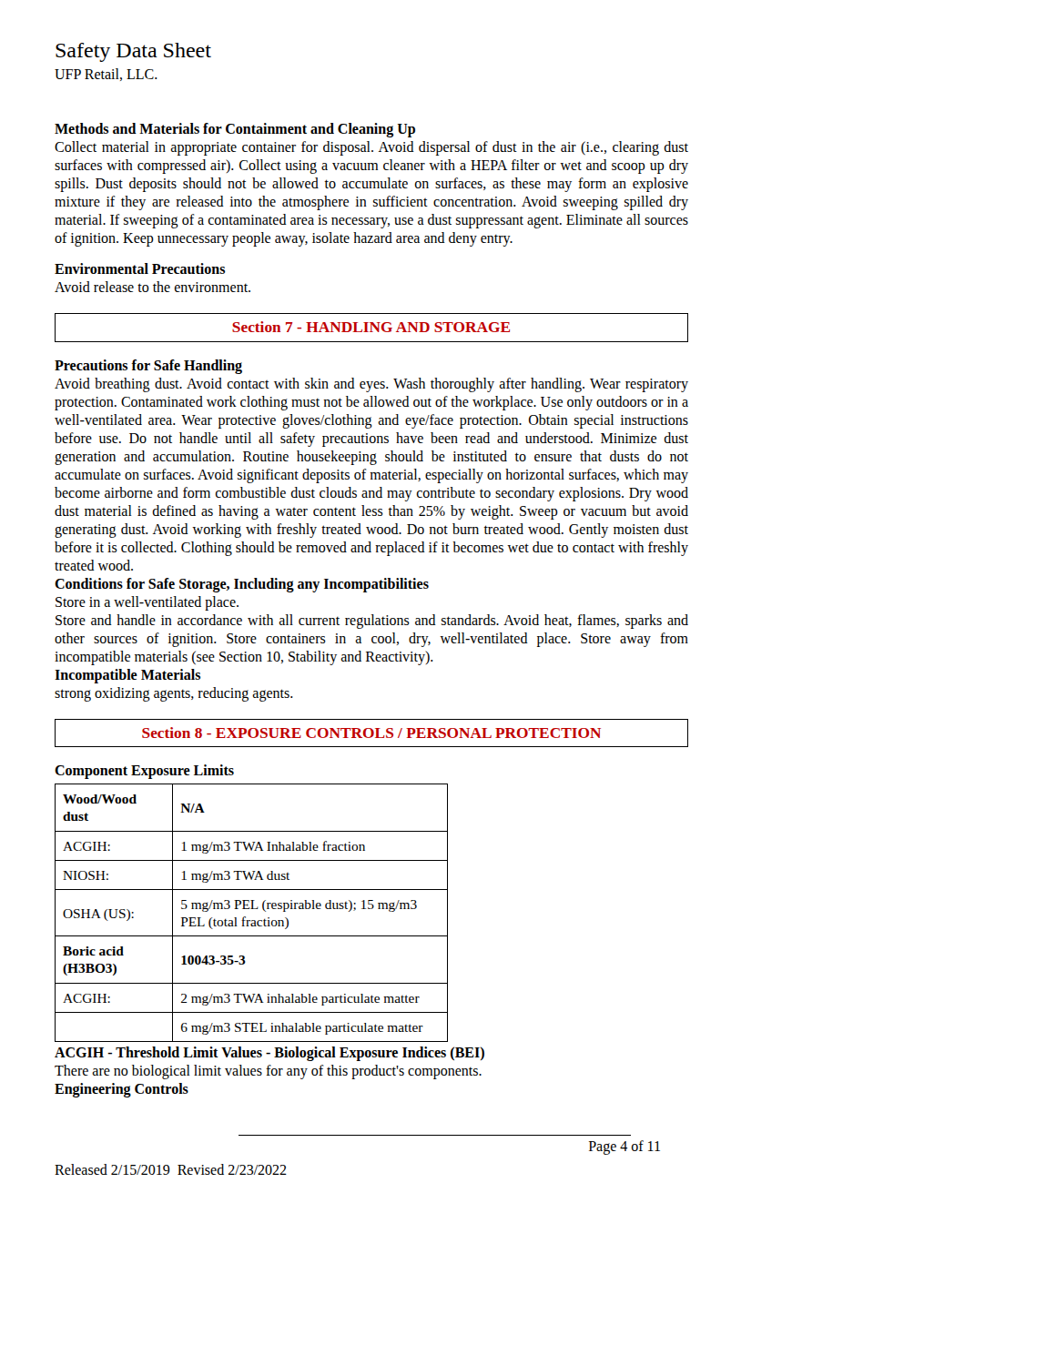Safety Data Sheet
UFP Retail, LLC.
Methods and Materials for Containment and Cleaning Up
Collect material in appropriate container for disposal. Avoid dispersal of dust in the air (i.e., clearing dust surfaces with compressed air). Collect using a vacuum cleaner with a HEPA filter or wet and scoop up dry spills. Dust deposits should not be allowed to accumulate on surfaces, as these may form an explosive mixture if they are released into the atmosphere in sufficient concentration. Avoid sweeping spilled dry material. If sweeping of a contaminated area is necessary, use a dust suppressant agent. Eliminate all sources of ignition. Keep unnecessary people away, isolate hazard area and deny entry.
Environmental Precautions
Avoid release to the environment.
Section 7 - HANDLING AND STORAGE
Precautions for Safe Handling
Avoid breathing dust. Avoid contact with skin and eyes. Wash thoroughly after handling. Wear respiratory protection. Contaminated work clothing must not be allowed out of the workplace. Use only outdoors or in a well-ventilated area. Wear protective gloves/clothing and eye/face protection. Obtain special instructions before use. Do not handle until all safety precautions have been read and understood. Minimize dust generation and accumulation. Routine housekeeping should be instituted to ensure that dusts do not accumulate on surfaces. Avoid significant deposits of material, especially on horizontal surfaces, which may become airborne and form combustible dust clouds and may contribute to secondary explosions. Dry wood dust material is defined as having a water content less than 25% by weight. Sweep or vacuum but avoid generating dust. Avoid working with freshly treated wood. Do not burn treated wood. Gently moisten dust before it is collected. Clothing should be removed and replaced if it becomes wet due to contact with freshly treated wood.
Conditions for Safe Storage, Including any Incompatibilities
Store in a well-ventilated place.
Store and handle in accordance with all current regulations and standards. Avoid heat, flames, sparks and other sources of ignition. Store containers in a cool, dry, well-ventilated place. Store away from incompatible materials (see Section 10, Stability and Reactivity).
Incompatible Materials
strong oxidizing agents, reducing agents.
Section 8 - EXPOSURE CONTROLS / PERSONAL PROTECTION
Component Exposure Limits
| Wood/Wood dust | N/A |
| ACGIH: | 1 mg/m3 TWA Inhalable fraction |
| NIOSH: | 1 mg/m3 TWA dust |
| OSHA (US): | 5 mg/m3 PEL (respirable dust); 15 mg/m3 PEL (total fraction) |
| Boric acid (H3BO3) | 10043-35-3 |
| ACGIH: | 2 mg/m3 TWA inhalable particulate matter |
| | 6 mg/m3 STEL inhalable particulate matter |
ACGIH - Threshold Limit Values - Biological Exposure Indices (BEI)
There are no biological limit values for any of this product's components.
Engineering Controls
Page 4 of 11
Released 2/15/2019 Revised 2/23/2022